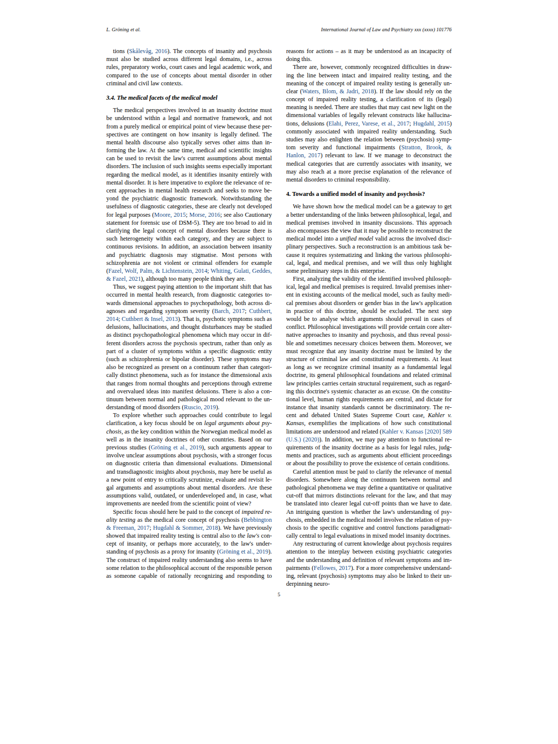L. Gröning et al.
International Journal of Law and Psychiatry xxx (xxxx) 101776
tions (Skålevåg, 2016). The concepts of insanity and psychosis must also be studied across different legal domains, i.e., across rules, preparatory works, court cases and legal academic work, and compared to the use of concepts about mental disorder in other criminal and civil law contexts.
3.4. The medical facets of the medical model
The medical perspectives involved in an insanity doctrine must be understood within a legal and normative framework, and not from a purely medical or empirical point of view because these perspectives are contingent on how insanity is legally defined. The mental health discourse also typically serves other aims than informing the law. At the same time, medical and scientific insights can be used to revisit the law's current assumptions about mental disorders. The inclusion of such insights seems especially important regarding the medical model, as it identifies insanity entirely with mental disorder. It is here imperative to explore the relevance of recent approaches in mental health research and seeks to move beyond the psychiatric diagnostic framework. Notwithstanding the usefulness of diagnostic categories, these are clearly not developed for legal purposes (Moore, 2015; Morse, 2016; see also Cautionary statement for forensic use of DSM-5). They are too broad to aid in clarifying the legal concept of mental disorders because there is such heterogeneity within each category, and they are subject to continuous revisions. In addition, an association between insanity and psychiatric diagnosis may stigmatise. Most persons with schizophrenia are not violent or criminal offenders for example (Fazel, Wolf, Palm, & Lichtenstein, 2014; Whiting, Gulati, Geddes, & Fazel, 2021), although too many people think they are.
Thus, we suggest paying attention to the important shift that has occurred in mental health research, from diagnostic categories towards dimensional approaches to psychopathology, both across diagnoses and regarding symptom severity (Barch, 2017; Cuthbert, 2014; Cuthbert & Insel, 2013). That is, psychotic symptoms such as delusions, hallucinations, and thought disturbances may be studied as distinct psychopathological phenomena which may occur in different disorders across the psychosis spectrum, rather than only as part of a cluster of symptoms within a specific diagnostic entity (such as schizophrenia or bipolar disorder). These symptoms may also be recognized as present on a continuum rather than categorically distinct phenomena, such as for instance the dimensional axis that ranges from normal thoughts and perceptions through extreme and overvalued ideas into manifest delusions. There is also a continuum between normal and pathological mood relevant to the understanding of mood disorders (Ruscio, 2019).
To explore whether such approaches could contribute to legal clarification, a key focus should be on legal arguments about psychosis, as the key condition within the Norwegian medical model as well as in the insanity doctrines of other countries. Based on our previous studies (Gröning et al., 2019), such arguments appear to involve unclear assumptions about psychosis, with a stronger focus on diagnostic criteria than dimensional evaluations. Dimensional and transdiagnostic insights about psychosis, may here be useful as a new point of entry to critically scrutinize, evaluate and revisit legal arguments and assumptions about mental disorders. Are these assumptions valid, outdated, or underdeveloped and, in case, what improvements are needed from the scientific point of view?
Specific focus should here be paid to the concept of impaired reality testing as the medical core concept of psychosis (Bebbington & Freeman, 2017; Hugdahl & Sommer, 2018). We have previously showed that impaired reality testing is central also to the law's concept of insanity, or perhaps more accurately, to the law's understanding of psychosis as a proxy for insanity (Gröning et al., 2019). The construct of impaired reality understanding also seems to have some relation to the philosophical account of the responsible person as someone capable of rationally recognizing and responding to reasons for actions – as it may be understood as an incapacity of doing this.
There are, however, commonly recognized difficulties in drawing the line between intact and impaired reality testing, and the meaning of the concept of impaired reality testing is generally unclear (Waters, Blom, & Jadri, 2018). If the law should rely on the concept of impaired reality testing, a clarification of its (legal) meaning is needed. There are studies that may cast new light on the dimensional variables of legally relevant constructs like hallucinations, delusions (Elahi, Perez, Varese, et al., 2017; Hugdahl, 2015) commonly associated with impaired reality understanding. Such studies may also enlighten the relation between (psychosis) symptom severity and functional impairments (Stratton, Brook, & Hanlon, 2017) relevant to law. If we manage to deconstruct the medical categories that are currently associates with insanity, we may also reach at a more precise explanation of the relevance of mental disorders to criminal responsibility.
4. Towards a unified model of insanity and psychosis?
We have shown how the medical model can be a gateway to get a better understanding of the links between philosophical, legal, and medical premises involved in insanity discussions. This approach also encompasses the view that it may be possible to reconstruct the medical model into a unified model valid across the involved disciplinary perspectives. Such a reconstruction is an ambitious task because it requires systematizing and linking the various philosophical, legal, and medical premises, and we will thus only highlight some preliminary steps in this enterprise.
First, analyzing the validity of the identified involved philosophical, legal and medical premises is required. Invalid premises inherent in existing accounts of the medical model, such as faulty medical premises about disorders or gender bias in the law's application in practice of this doctrine, should be excluded. The next step would be to analyse which arguments should prevail in cases of conflict. Philosophical investigations will provide certain core alternative approaches to insanity and psychosis, and thus reveal possible and sometimes necessary choices between them. Moreover, we must recognize that any insanity doctrine must be limited by the structure of criminal law and constitutional requirements. At least as long as we recognize criminal insanity as a fundamental legal doctrine, its general philosophical foundations and related criminal law principles carries certain structural requirement, such as regarding this doctrine's systemic character as an excuse. On the constitutional level, human rights requirements are central, and dictate for instance that insanity standards cannot be discriminatory. The recent and debated United States Supreme Court case, Kahler v. Kansas, exemplifies the implications of how such constitutional limitations are understood and related (Kahler v. Kansas [2020] 589 (U.S.) (2020)). In addition, we may pay attention to functional requirements of the insanity doctrine as a basis for legal rules, judgments and practices, such as arguments about efficient proceedings or about the possibility to prove the existence of certain conditions.
Careful attention must be paid to clarify the relevance of mental disorders. Somewhere along the continuum between normal and pathological phenomena we may define a quantitative or qualitative cut-off that mirrors distinctions relevant for the law, and that may be translated into clearer legal cut-off points than we have to date. An intriguing question is whether the law's understanding of psychosis, embedded in the medical model involves the relation of psychosis to the specific cognitive and control functions paradigmatically central to legal evaluations in mixed model insanity doctrines.
Any restructuring of current knowledge about psychosis requires attention to the interplay between existing psychiatric categories and the understanding and definition of relevant symptoms and impairments (Fellowes, 2017). For a more comprehensive understanding, relevant (psychosis) symptoms may also be linked to their underpinning neuro-
5